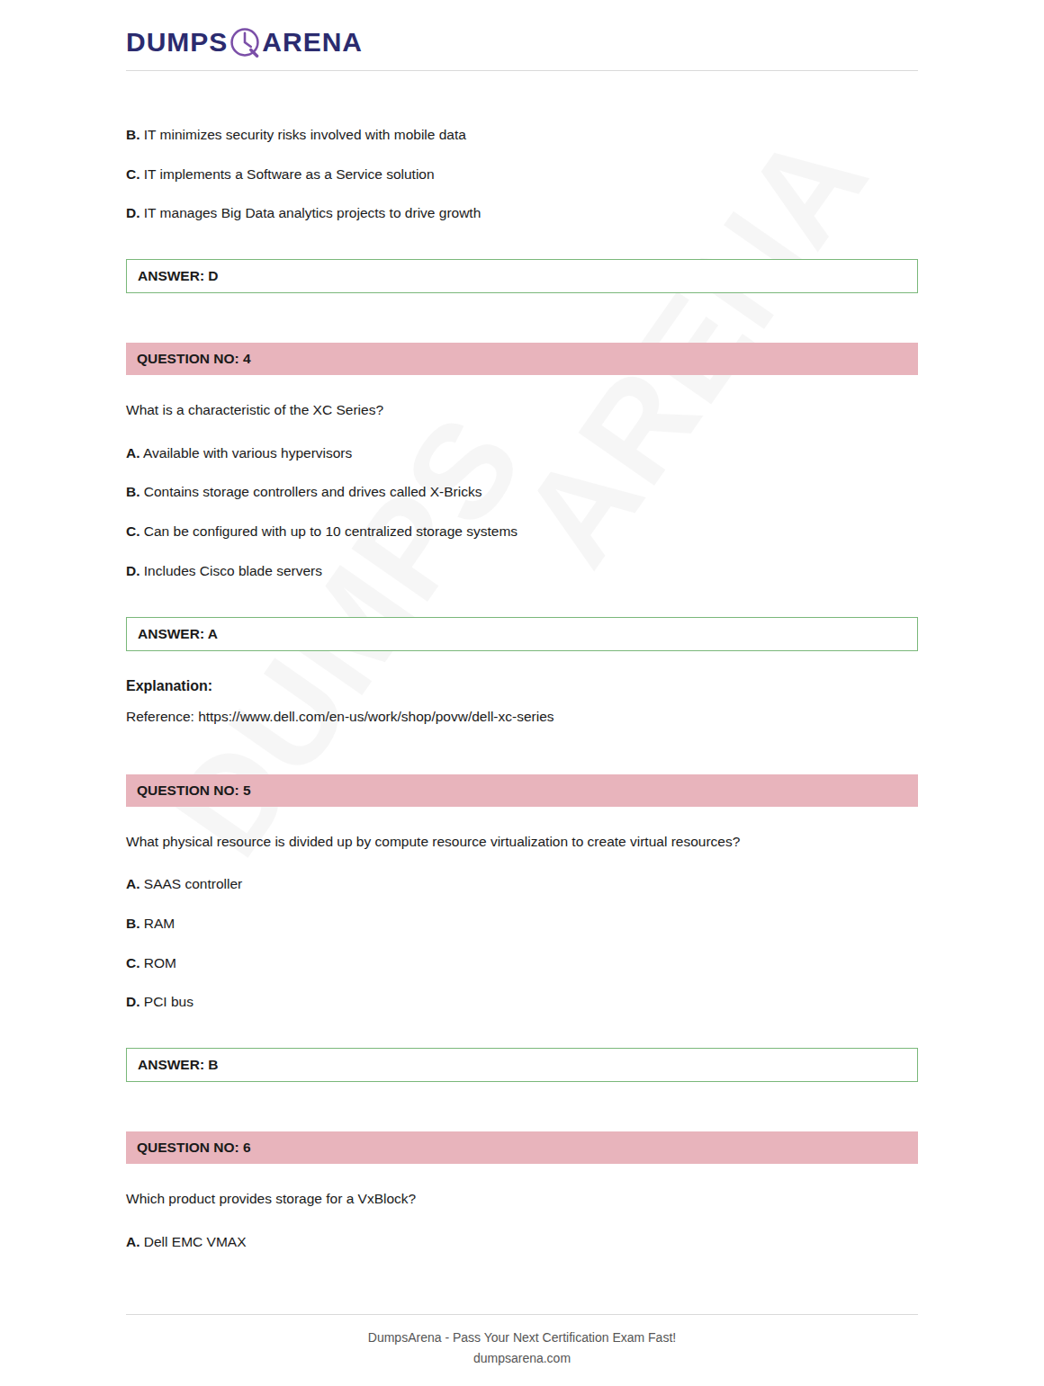ARENA DUMPS
DUMPS ARENA
B. IT minimizes security risks involved with mobile data
C. IT implements a Software as a Service solution
D. IT manages Big Data analytics projects to drive growth
ANSWER: D
QUESTION NO: 4
What is a characteristic of the XC Series?
A. Available with various hypervisors
B. Contains storage controllers and drives called X-Bricks
C. Can be configured with up to 10 centralized storage systems
D. Includes Cisco blade servers
ANSWER: A
Explanation:
Reference: https://www.dell.com/en-us/work/shop/povw/dell-xc-series
QUESTION NO: 5
What physical resource is divided up by compute resource virtualization to create virtual resources?
A. SAAS controller
B. RAM
C. ROM
D. PCI bus
ANSWER: B
QUESTION NO: 6
Which product provides storage for a VxBlock?
A. Dell EMC VMAX
DumpsArena - Pass Your Next Certification Exam Fast!
dumpsarena.com